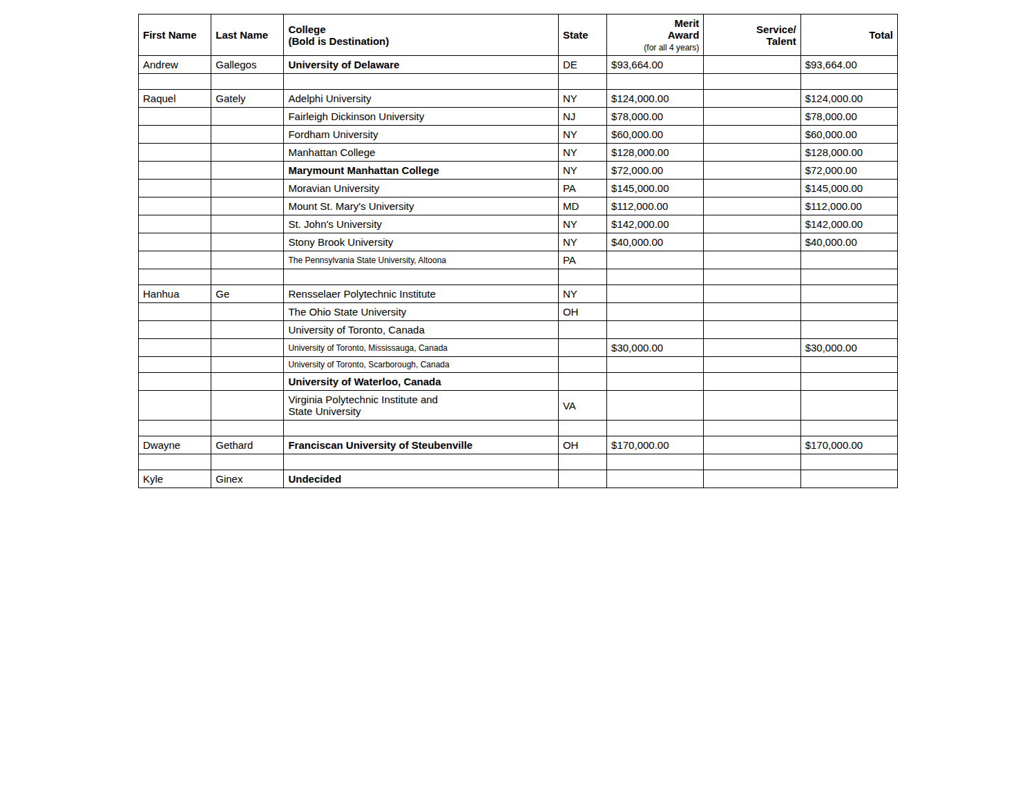| First Name | Last Name | College (Bold is Destination) | State | Merit Award (for all 4 years) | Service/ Talent | Total |
| --- | --- | --- | --- | --- | --- | --- |
| Andrew | Gallegos | University of Delaware | DE | $93,664.00 | | $93,664.00 |
| Raquel | Gately | Adelphi University | NY | $124,000.00 | | $124,000.00 |
| | | Fairleigh Dickinson University | NJ | $78,000.00 | | $78,000.00 |
| | | Fordham University | NY | $60,000.00 | | $60,000.00 |
| | | Manhattan College | NY | $128,000.00 | | $128,000.00 |
| | | Marymount Manhattan College | NY | $72,000.00 | | $72,000.00 |
| | | Moravian University | PA | $145,000.00 | | $145,000.00 |
| | | Mount St. Mary's University | MD | $112,000.00 | | $112,000.00 |
| | | St. John's University | NY | $142,000.00 | | $142,000.00 |
| | | Stony Brook University | NY | $40,000.00 | | $40,000.00 |
| | | The Pennsylvania State University, Altoona | PA | | | |
| Hanhua | Ge | Rensselaer Polytechnic Institute | NY | | | |
| | | The Ohio State University | OH | | | |
| | | University of Toronto, Canada | | | | |
| | | University of Toronto, Mississauga, Canada | | $30,000.00 | | $30,000.00 |
| | | University of Toronto, Scarborough, Canada | | | | |
| | | University of Waterloo, Canada | | | | |
| | | Virginia Polytechnic Institute and State University | VA | | | |
| Dwayne | Gethard | Franciscan University of Steubenville | OH | $170,000.00 | | $170,000.00 |
| Kyle | Ginex | Undecided | | | | |